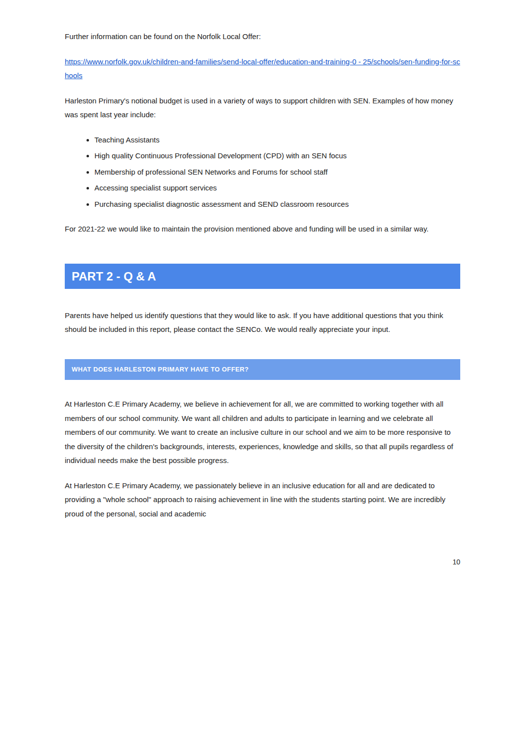Further information can be found on the Norfolk Local Offer:
https://www.norfolk.gov.uk/children-and-families/send-local-offer/education-and-training-0 - 25/schools/sen-funding-for-schools
Harleston Primary's notional budget is used in a variety of ways to support children with SEN. Examples of how money was spent last year include:
Teaching Assistants
High quality Continuous Professional Development (CPD) with an SEN focus
Membership of professional SEN Networks and Forums for school staff
Accessing specialist support services
Purchasing specialist diagnostic assessment and SEND classroom resources
For 2021-22 we would like to maintain the provision mentioned above and funding will be used in a similar way.
PART 2 - Q & A
Parents have helped us identify questions that they would like to ask. If you have additional questions that you think should be included in this report, please contact the SENCo. We would really appreciate your input.
WHAT DOES HARLESTON PRIMARY HAVE TO OFFER?
At Harleston C.E Primary Academy, we believe in achievement for all, we are committed to working together with all members of our school community. We want all children and adults to participate in learning and we celebrate all members of our community. We want to create an inclusive culture in our school and we aim to be more responsive to the diversity of the children's backgrounds, interests, experiences, knowledge and skills, so that all pupils regardless of individual needs make the best possible progress.
At Harleston C.E Primary Academy, we passionately believe in an inclusive education for all and are dedicated to providing a "whole school" approach to raising achievement in line with the students starting point. We are incredibly proud of the personal, social and academic
10